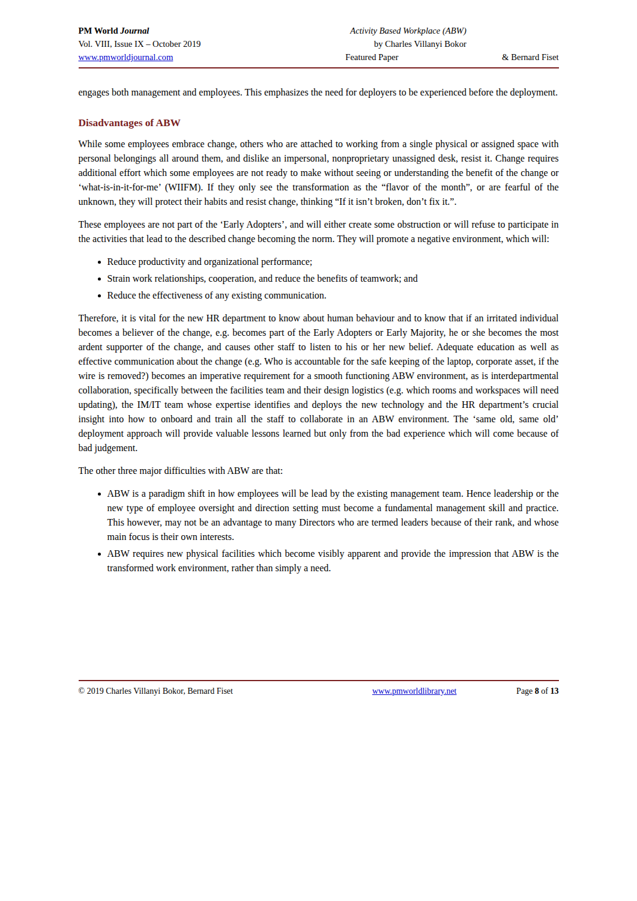| PM World Journal | Activity Based Workplace (ABW) |
| Vol. VIII, Issue IX – October 2019 | by Charles Villanyi Bokor |
| www.pmworldjournal.com | Featured Paper | & Bernard Fiset |
engages both management and employees. This emphasizes the need for deployers to be experienced before the deployment.
Disadvantages of ABW
While some employees embrace change, others who are attached to working from a single physical or assigned space with personal belongings all around them, and dislike an impersonal, nonproprietary unassigned desk, resist it. Change requires additional effort which some employees are not ready to make without seeing or understanding the benefit of the change or ‘what-is-in-it-for-me’ (WIIFM). If they only see the transformation as the “flavor of the month”, or are fearful of the unknown, they will protect their habits and resist change, thinking “If it isn’t broken, don’t fix it.”.
These employees are not part of the ‘Early Adopters’, and will either create some obstruction or will refuse to participate in the activities that lead to the described change becoming the norm. They will promote a negative environment, which will:
Reduce productivity and organizational performance;
Strain work relationships, cooperation, and reduce the benefits of teamwork; and
Reduce the effectiveness of any existing communication.
Therefore, it is vital for the new HR department to know about human behaviour and to know that if an irritated individual becomes a believer of the change, e.g. becomes part of the Early Adopters or Early Majority, he or she becomes the most ardent supporter of the change, and causes other staff to listen to his or her new belief. Adequate education as well as effective communication about the change (e.g. Who is accountable for the safe keeping of the laptop, corporate asset, if the wire is removed?) becomes an imperative requirement for a smooth functioning ABW environment, as is interdepartmental collaboration, specifically between the facilities team and their design logistics (e.g. which rooms and workspaces will need updating), the IM/IT team whose expertise identifies and deploys the new technology and the HR department’s crucial insight into how to onboard and train all the staff to collaborate in an ABW environment. The ‘same old, same old’ deployment approach will provide valuable lessons learned but only from the bad experience which will come because of bad judgement.
The other three major difficulties with ABW are that:
ABW is a paradigm shift in how employees will be lead by the existing management team. Hence leadership or the new type of employee oversight and direction setting must become a fundamental management skill and practice. This however, may not be an advantage to many Directors who are termed leaders because of their rank, and whose main focus is their own interests.
ABW requires new physical facilities which become visibly apparent and provide the impression that ABW is the transformed work environment, rather than simply a need.
| © 2019 Charles Villanyi Bokor, Bernard Fiset | www.pmworldlibrary.net | Page 8 of 13 |